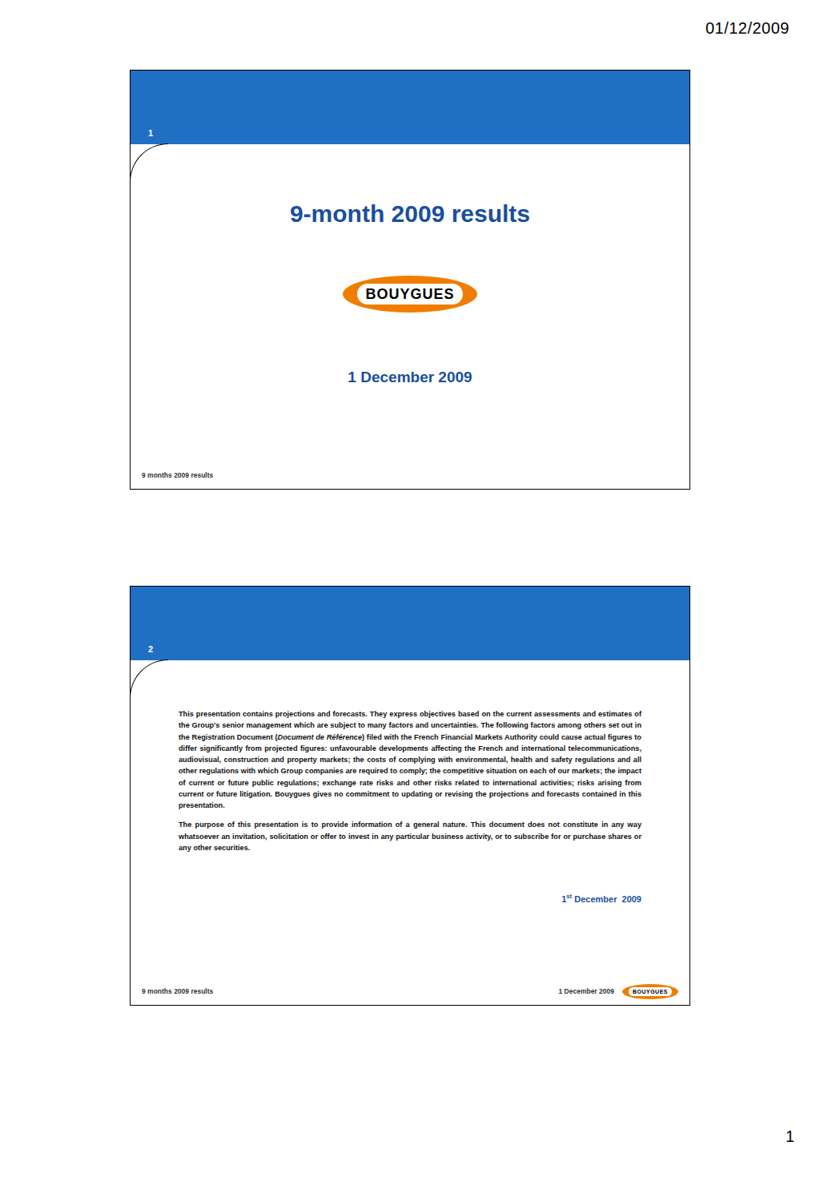01/12/2009
1
9-month 2009 results
BOUYGUES
1 December 2009
9 months 2009 results
2
This presentation contains projections and forecasts. They express objectives based on the current assessments and estimates of the Group's senior management which are subject to many factors and uncertainties. The following factors among others set out in the Registration Document (Document de Référence) filed with the French Financial Markets Authority could cause actual figures to differ significantly from projected figures: unfavourable developments affecting the French and international telecommunications, audiovisual, construction and property markets; the costs of complying with environmental, health and safety regulations and all other regulations with which Group companies are required to comply; the competitive situation on each of our markets; the impact of current or future public regulations; exchange rate risks and other risks related to international activities; risks arising from current or future litigation. Bouygues gives no commitment to updating or revising the projections and forecasts contained in this presentation.
The purpose of this presentation is to provide information of a general nature. This document does not constitute in any way whatsoever an invitation, solicitation or offer to invest in any particular business activity, or to subscribe for or purchase shares or any other securities.
1st December 2009
9 months 2009 results
1 December 2009 BOUYGUES
1